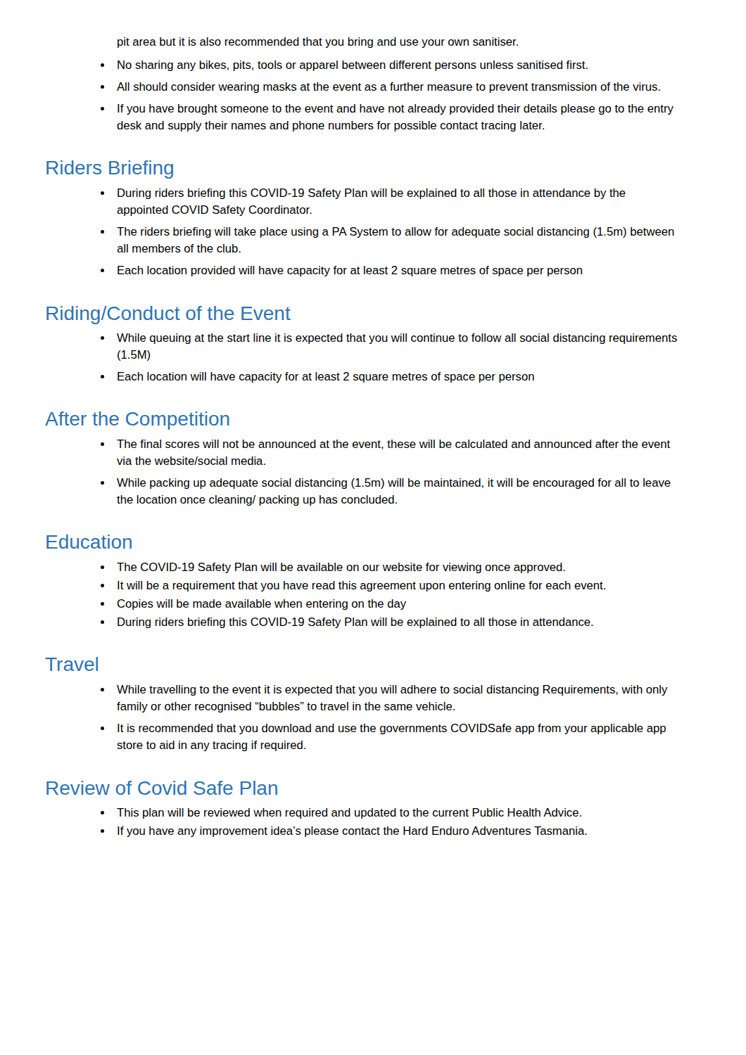pit area but it is also recommended that you bring and use your own sanitiser.
No sharing any bikes, pits, tools or apparel between different persons unless sanitised first.
All should consider wearing masks at the event as a further measure to prevent transmission of the virus.
If you have brought someone to the event and have not already provided their details please go to the entry desk and supply their names and phone numbers for possible contact tracing later.
Riders Briefing
During riders briefing this COVID-19 Safety Plan will be explained to all those in attendance by the appointed COVID Safety Coordinator.
The riders briefing will take place using a PA System to allow for adequate social distancing (1.5m) between all members of the club.
Each location provided will have capacity for at least 2 square metres of space per person
Riding/Conduct of the Event
While queuing at the start line it is expected that you will continue to follow all social distancing requirements (1.5M)
Each location will have capacity for at least 2 square metres of space per person
After the Competition
The final scores will not be announced at the event, these will be calculated and announced after the event via the website/social media.
While packing up adequate social distancing (1.5m) will be maintained, it will be encouraged for all to leave the location once cleaning/ packing up has concluded.
Education
The COVID-19 Safety Plan will be available on our website for viewing once approved.
It will be a requirement that you have read this agreement upon entering online for each event.
Copies will be made available when entering on the day
During riders briefing this COVID-19 Safety Plan will be explained to all those in attendance.
Travel
While travelling to the event it is expected that you will adhere to social distancing Requirements, with only family or other recognised “bubbles” to travel in the same vehicle.
It is recommended that you download and use the governments COVIDSafe app from your applicable app store to aid in any tracing if required.
Review of Covid Safe Plan
This plan will be reviewed when required and updated to the current Public Health Advice.
If you have any improvement idea’s please contact the Hard Enduro Adventures Tasmania.